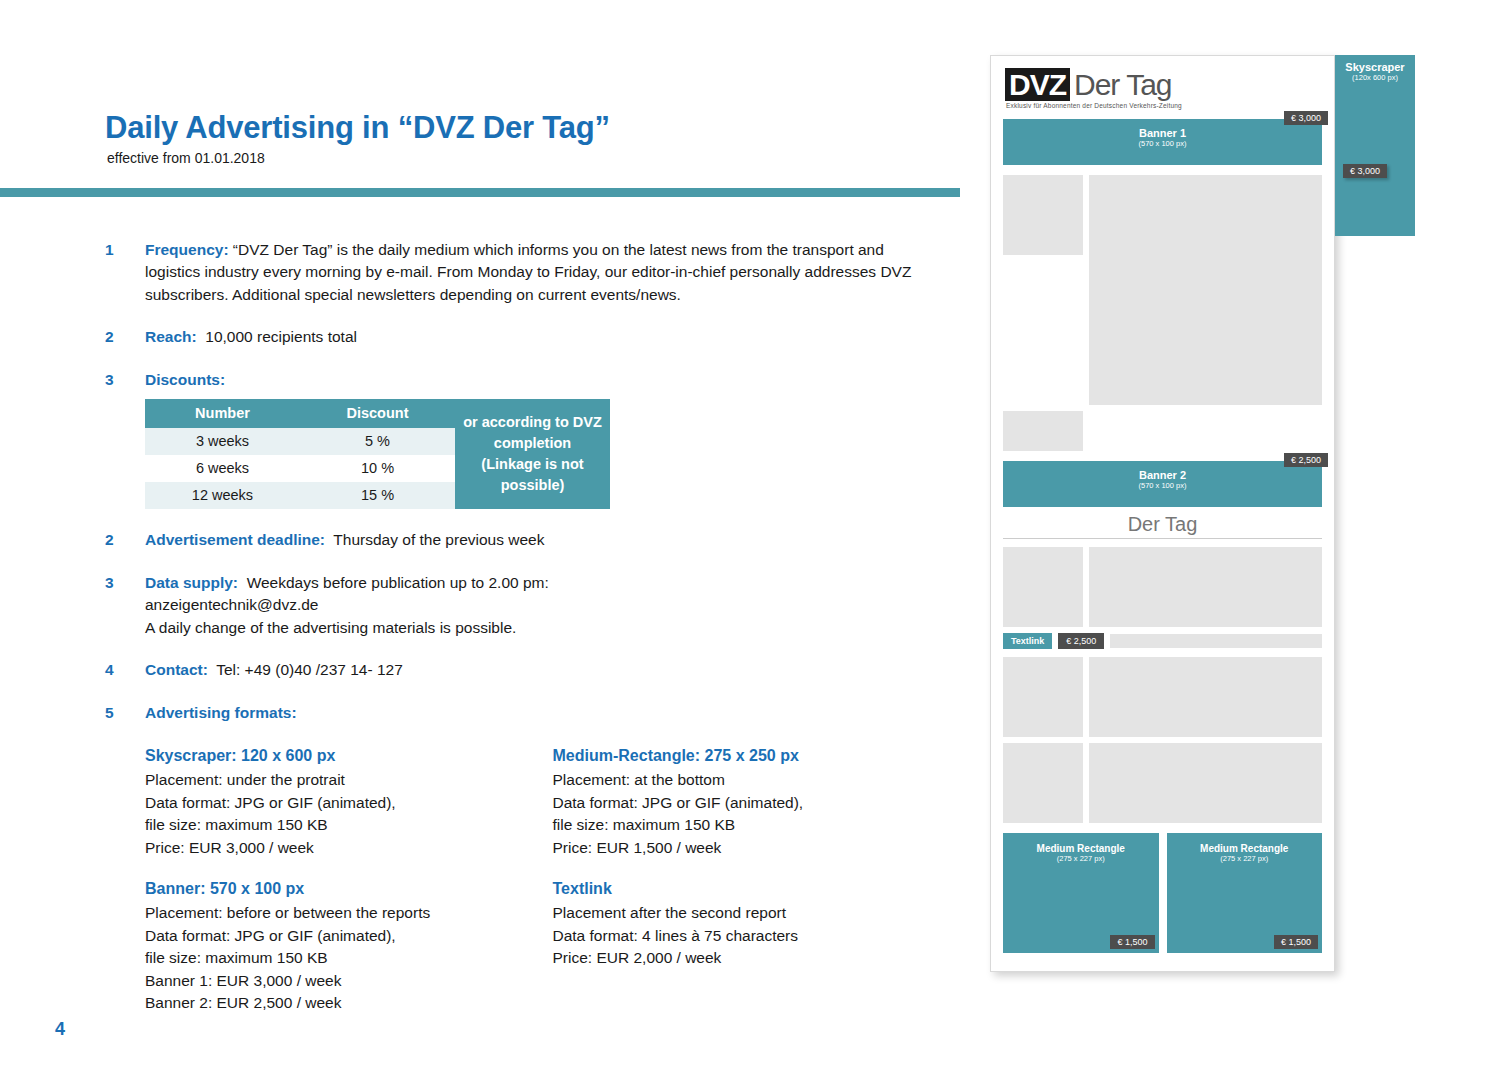Daily Advertising in “DVZ Der Tag”
effective from 01.01.2018
1 Frequency: “DVZ Der Tag” is the daily medium which informs you on the latest news from the transport and logistics industry every morning by e-mail. From Monday to Friday, our editor-in-chief personally addresses DVZ subscribers. Additional special newsletters depending on current events/news.
2 Reach: 10,000 recipients total
3 Discounts:
| Number | Discount | or according to DVZ completion (Linkage is not possible) |
| --- | --- | --- |
| 3 weeks | 5 % |
| 6 weeks | 10 % |
| 12 weeks | 15 % |
2 Advertisement deadline: Thursday of the previous week
3 Data supply: Weekdays before publication up to 2.00 pm:
anzeigentechnik@dvz.de
A daily change of the advertising materials is possible.
4 Contact: Tel: +49 (0)40 /237 14- 127
5 Advertising formats:
Skyscraper: 120 x 600 px
Placement: under the protrait
Data format: JPG or GIF (animated),
file size: maximum 150 KB
Price: EUR 3,000 / week
Banner: 570 x 100 px
Placement: before or between the reports
Data format: JPG or GIF (animated),
file size: maximum 150 KB
Banner 1: EUR 3,000 / week
Banner 2: EUR 2,500 / week
Medium-Rectangle: 275 x 250 px
Placement: at the bottom
Data format: JPG or GIF (animated),
file size: maximum 150 KB
Price: EUR 1,500 / week
Textlink
Placement after the second report
Data format: 4 lines à 75 characters
Price: EUR 2,000 / week
4
DVZ Der Tag
Exklusiv für Abonnenten der Deutschen Verkehrs-Zeitung
Banner 1
(570 x 100 px)
€ 3,000
Banner 2
(570 x 100 px)
€ 2,500
Der Tag
Textlink
€ 2,500
Medium Rectangle
(275 x 227 px)
€ 1,500
Medium Rectangle
(275 x 227 px)
€ 1,500
Skyscraper
(120x 600 px)
€ 3,000